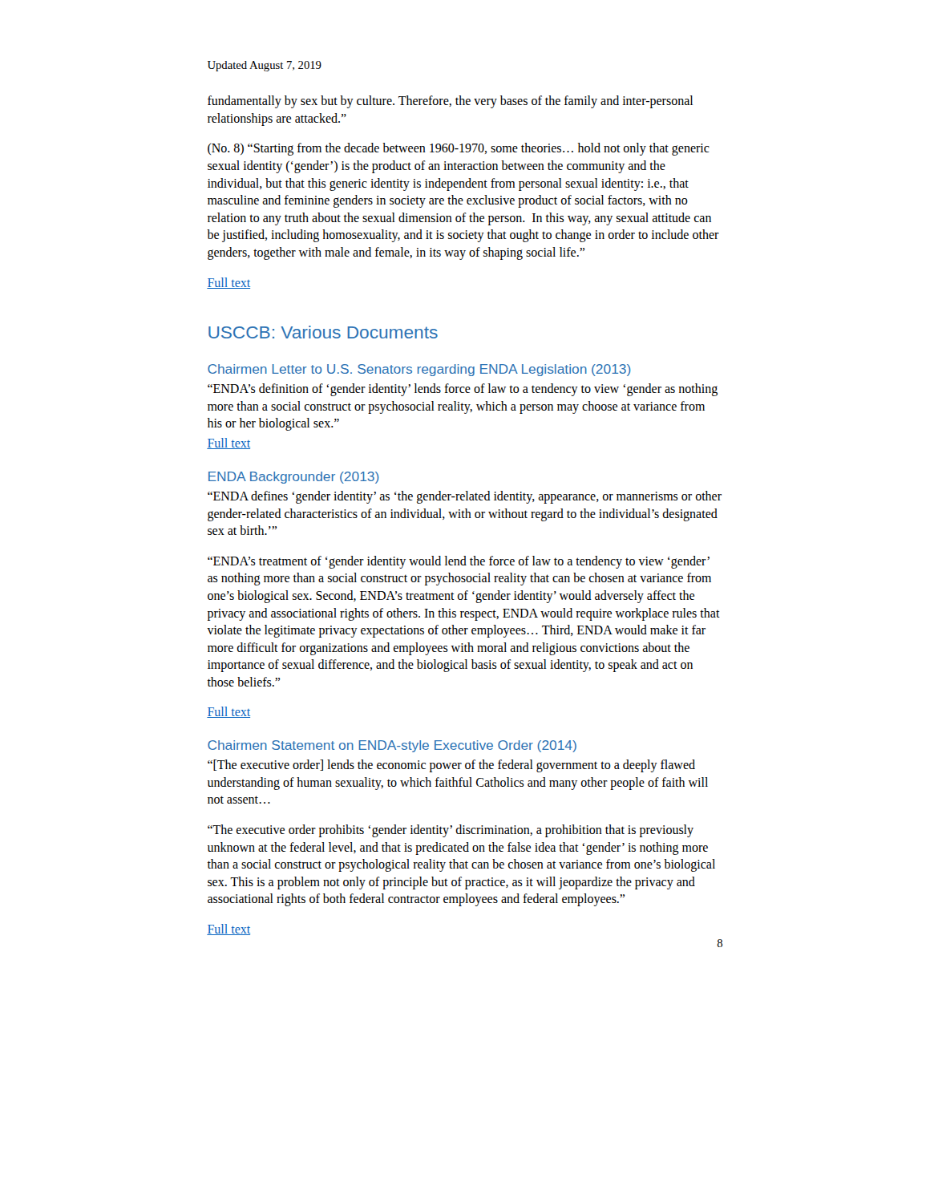Updated August 7, 2019
fundamentally by sex but by culture. Therefore, the very bases of the family and inter-personal relationships are attacked.”
(No. 8) “Starting from the decade between 1960-1970, some theories… hold not only that generic sexual identity (‘gender’) is the product of an interaction between the community and the individual, but that this generic identity is independent from personal sexual identity: i.e., that masculine and feminine genders in society are the exclusive product of social factors, with no relation to any truth about the sexual dimension of the person. In this way, any sexual attitude can be justified, including homosexuality, and it is society that ought to change in order to include other genders, together with male and female, in its way of shaping social life.”
Full text
USCCB: Various Documents
Chairmen Letter to U.S. Senators regarding ENDA Legislation (2013)
“ENDA’s definition of ‘gender identity’ lends force of law to a tendency to view ‘gender as nothing more than a social construct or psychosocial reality, which a person may choose at variance from his or her biological sex.”
Full text
ENDA Backgrounder (2013)
“ENDA defines ‘gender identity’ as ‘the gender-related identity, appearance, or mannerisms or other gender-related characteristics of an individual, with or without regard to the individual’s designated sex at birth.’”
“ENDA’s treatment of ‘gender identity would lend the force of law to a tendency to view ‘gender’ as nothing more than a social construct or psychosocial reality that can be chosen at variance from one’s biological sex. Second, ENDA’s treatment of ‘gender identity’ would adversely affect the privacy and associational rights of others. In this respect, ENDA would require workplace rules that violate the legitimate privacy expectations of other employees… Third, ENDA would make it far more difficult for organizations and employees with moral and religious convictions about the importance of sexual difference, and the biological basis of sexual identity, to speak and act on those beliefs.”
Full text
Chairmen Statement on ENDA-style Executive Order (2014)
“[The executive order] lends the economic power of the federal government to a deeply flawed understanding of human sexuality, to which faithful Catholics and many other people of faith will not assent…
“The executive order prohibits ‘gender identity’ discrimination, a prohibition that is previously unknown at the federal level, and that is predicated on the false idea that ‘gender’ is nothing more than a social construct or psychological reality that can be chosen at variance from one’s biological sex. This is a problem not only of principle but of practice, as it will jeopardize the privacy and associational rights of both federal contractor employees and federal employees.”
Full text
8